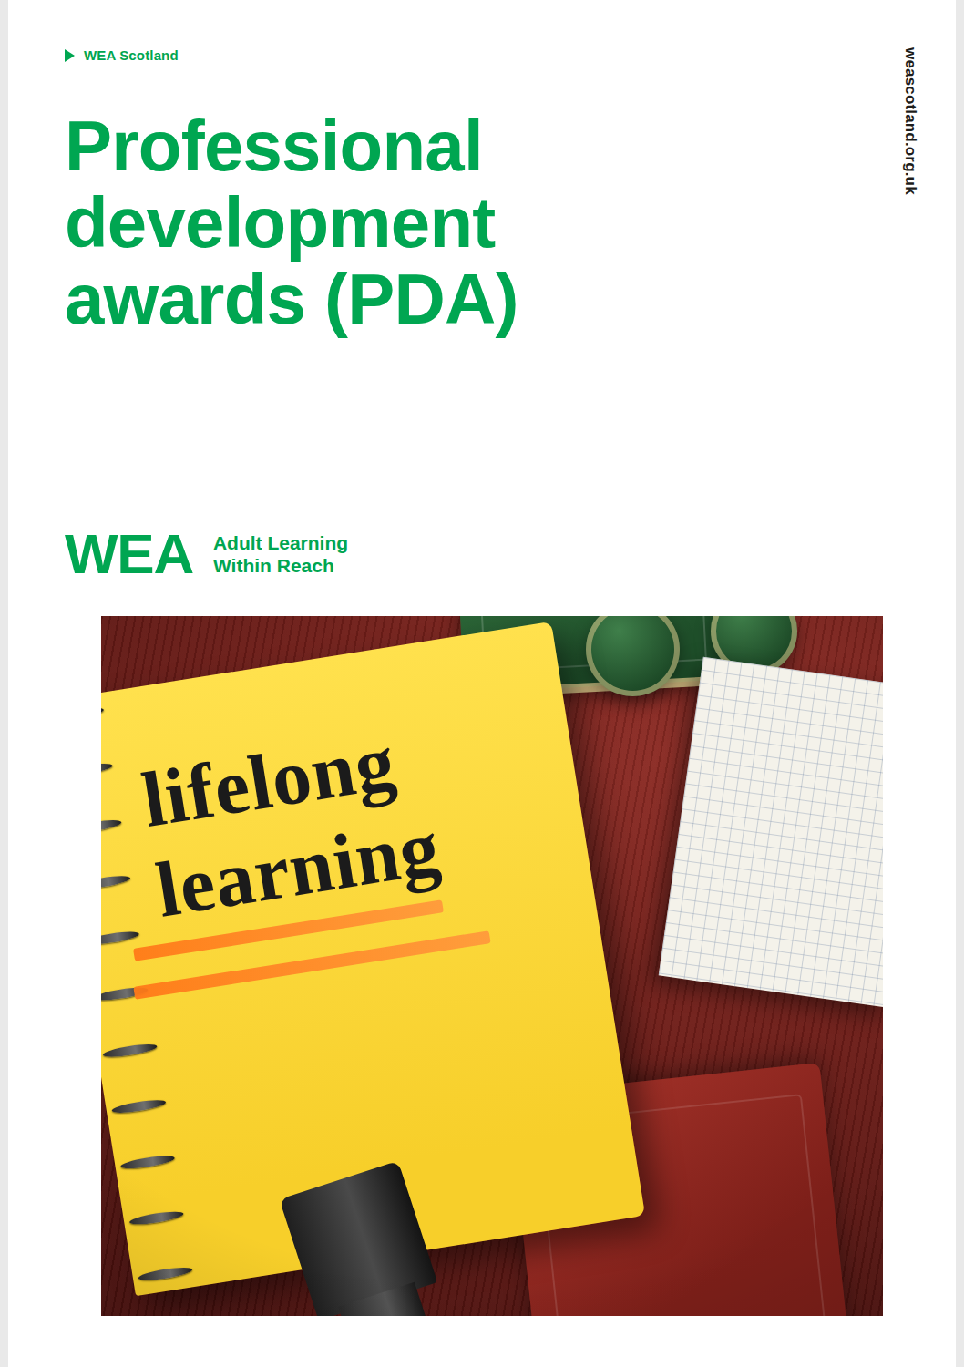WEA Scotland
weascotland.org.uk
Professional development awards (PDA)
WEA
Adult Learning
Within Reach
lifelong learning